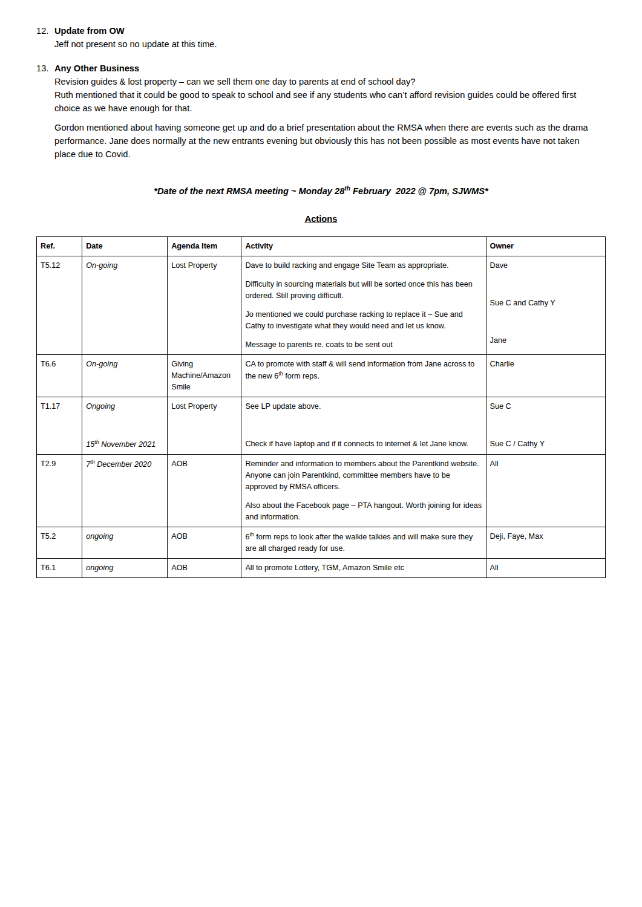12. Update from OW
Jeff not present so no update at this time.
13. Any Other Business
Revision guides & lost property – can we sell them one day to parents at end of school day?
Ruth mentioned that it could be good to speak to school and see if any students who can’t afford revision guides could be offered first choice as we have enough for that.
Gordon mentioned about having someone get up and do a brief presentation about the RMSA when there are events such as the drama performance. Jane does normally at the new entrants evening but obviously this has not been possible as most events have not taken place due to Covid.
*Date of the next RMSA meeting ~ Monday 28th February 2022 @ 7pm, SJWMS*
Actions
| Ref. | Date | Agenda Item | Activity | Owner |
| --- | --- | --- | --- | --- |
| T5.12 | On-going | Lost Property | Dave to build racking and engage Site Team as appropriate. Difficulty in sourcing materials but will be sorted once this has been ordered. Still proving difficult. Jo mentioned we could purchase racking to replace it – Sue and Cathy to investigate what they would need and let us know. Message to parents re. coats to be sent out | Dave Sue C and Cathy Y Jane |
| T6.6 | On-going | Giving Machine/Amazon Smile | CA to promote with staff & will send information from Jane across to the new 6 th form reps. | Charlie |
| T1.17 | Ongoing 15 th November 2021 | Lost Property | See LP update above. Check if have laptop and if it connects to internet & let Jane know. | Sue C Sue C / Cathy Y |
| T2.9 | 7 th December 2020 | AOB | Reminder and information to members about the Parentkind website. Anyone can join Parentkind, committee members have to be approved by RMSA officers. Also about the Facebook page – PTA hangout. Worth joining for ideas and information. | All |
| T5.2 | ongoing | AOB | 6 th form reps to look after the walkie talkies and will make sure they are all charged ready for use. | Deji, Faye, Max |
| T6.1 | ongoing | AOB | All to promote Lottery, TGM, Amazon Smile etc | All |